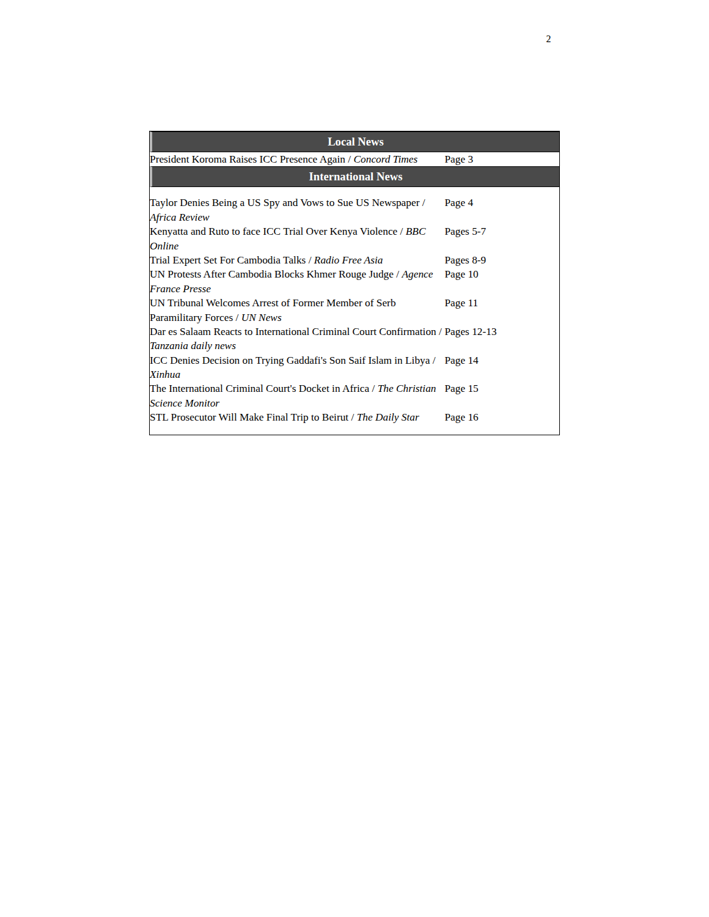2
| Local News |
| / President Koroma Raises ICC Presence Again / Concord Times / Page 3 / |
| International News |
| / Taylor Denies Being a US Spy and Vows to Sue US Newspaper / Africa Review / Page 4 / / Kenyatta and Ruto to face ICC Trial Over Kenya Violence / BBC Online / Pages 5-7 / / Trial Expert Set For Cambodia Talks / Radio Free Asia / Pages 8-9 / / UN Protests After Cambodia Blocks Khmer Rouge Judge / Agence France Presse / Page 10 / / UN Tribunal Welcomes Arrest of Former Member of Serb Paramilitary Forces / UN News / Page 11 / / Dar es Salaam Reacts to International Criminal Court Confirmation / Tanzania daily news / Pages 12-13 / / ICC Denies Decision on Trying Gaddafi's Son Saif Islam in Libya / Xinhua / Page 14 / / The International Criminal Court's Docket in Africa / The Christian Science Monitor / Page 15 / / STL Prosecutor Will Make Final Trip to Beirut / The Daily Star / Page 16 / |